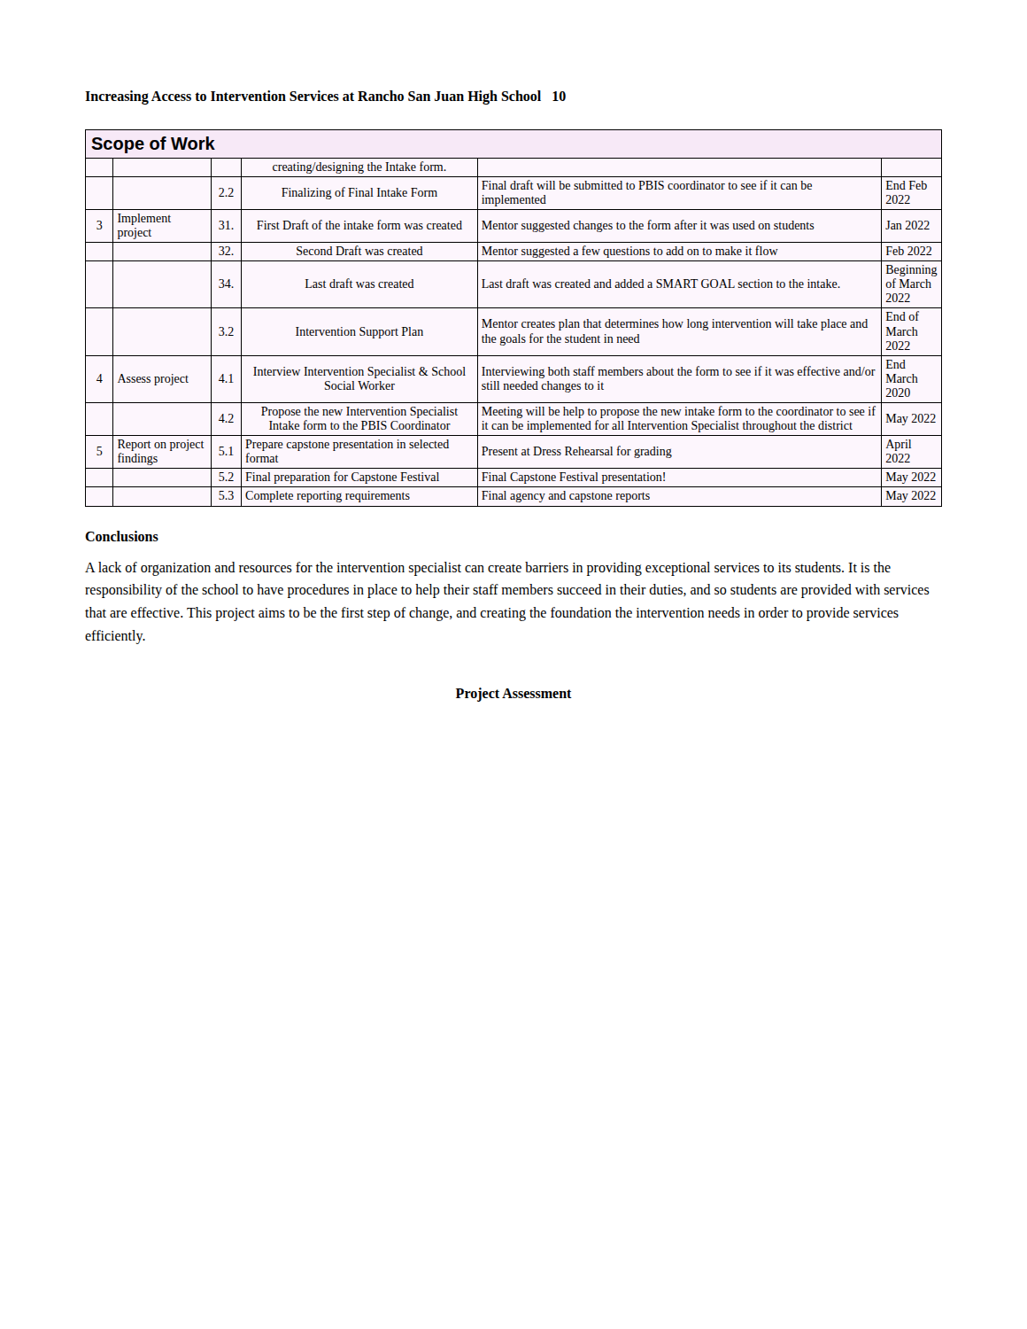Increasing Access to Intervention Services at Rancho San Juan High School 10
Scope of Work
| | | | creating/designing the Intake form. | | |
| | | 2.2 | Finalizing of Final Intake Form | Final draft will be submitted to PBIS coordinator to see if it can be implemented | End Feb 2022 |
| 3 | Implement project | 31. | First Draft of the intake form was created | Mentor suggested changes to the form after it was used on students | Jan 2022 |
| | | 32. | Second Draft was created | Mentor suggested a few questions to add on to make it flow | Feb 2022 |
| | | 34. | Last draft was created | Last draft was created and added a SMART GOAL section to the intake. | Beginning of March 2022 |
| | | 3.2 | Intervention Support Plan | Mentor creates plan that determines how long intervention will take place and the goals for the student in need | End of March 2022 |
| 4 | Assess project | 4.1 | Interview Intervention Specialist & School Social Worker | Interviewing both staff members about the form to see if it was effective and/or still needed changes to it | End March 2020 |
| | | 4.2 | Propose the new Intervention Specialist Intake form to the PBIS Coordinator | Meeting will be help to propose the new intake form to the coordinator to see if it can be implemented for all Intervention Specialist throughout the district | May 2022 |
| 5 | Report on project findings | 5.1 | Prepare capstone presentation in selected format | Present at Dress Rehearsal for grading | April 2022 |
| | | 5.2 | Final preparation for Capstone Festival | Final Capstone Festival presentation! | May 2022 |
| | | 5.3 | Complete reporting requirements | Final agency and capstone reports | May 2022 |
Conclusions
A lack of organization and resources for the intervention specialist can create barriers in providing exceptional services to its students. It is the responsibility of the school to have procedures in place to help their staff members succeed in their duties, and so students are provided with services that are effective. This project aims to be the first step of change, and creating the foundation the intervention needs in order to provide services efficiently.
Project Assessment